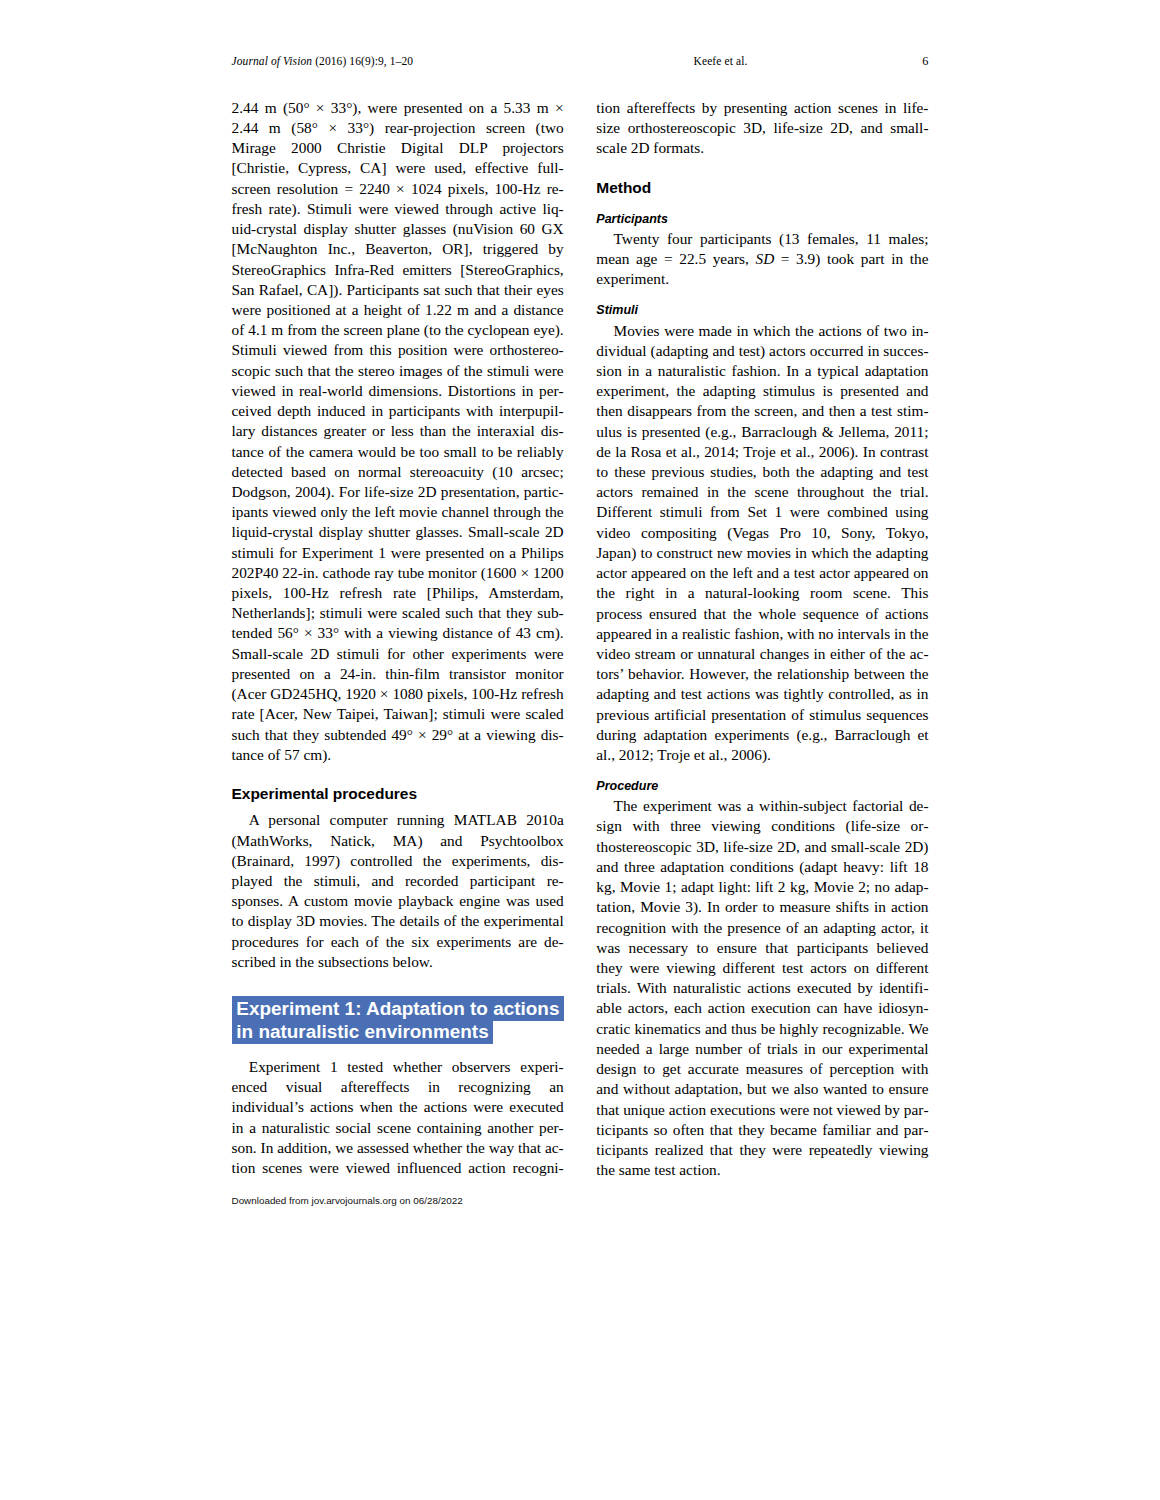Journal of Vision (2016) 16(9):9, 1–20
Keefe et al.
6
2.44 m (50° × 33°), were presented on a 5.33 m × 2.44 m (58° × 33°) rear-projection screen (two Mirage 2000 Christie Digital DLP projectors [Christie, Cypress, CA] were used, effective full-screen resolution = 2240 × 1024 pixels, 100-Hz refresh rate). Stimuli were viewed through active liquid-crystal display shutter glasses (nuVision 60 GX [McNaughton Inc., Beaverton, OR], triggered by StereoGraphics Infra-Red emitters [StereoGraphics, San Rafael, CA]). Participants sat such that their eyes were positioned at a height of 1.22 m and a distance of 4.1 m from the screen plane (to the cyclopean eye). Stimuli viewed from this position were orthostereoscopic such that the stereo images of the stimuli were viewed in real-world dimensions. Distortions in perceived depth induced in participants with interpupillary distances greater or less than the interaxial distance of the camera would be too small to be reliably detected based on normal stereoacuity (10 arcsec; Dodgson, 2004). For life-size 2D presentation, participants viewed only the left movie channel through the liquid-crystal display shutter glasses. Small-scale 2D stimuli for Experiment 1 were presented on a Philips 202P40 22-in. cathode ray tube monitor (1600 × 1200 pixels, 100-Hz refresh rate [Philips, Amsterdam, Netherlands]; stimuli were scaled such that they subtended 56° × 33° with a viewing distance of 43 cm). Small-scale 2D stimuli for other experiments were presented on a 24-in. thin-film transistor monitor (Acer GD245HQ, 1920 × 1080 pixels, 100-Hz refresh rate [Acer, New Taipei, Taiwan]; stimuli were scaled such that they subtended 49° × 29° at a viewing distance of 57 cm).
Experimental procedures
A personal computer running MATLAB 2010a (MathWorks, Natick, MA) and Psychtoolbox (Brainard, 1997) controlled the experiments, displayed the stimuli, and recorded participant responses. A custom movie playback engine was used to display 3D movies. The details of the experimental procedures for each of the six experiments are described in the subsections below.
Experiment 1: Adaptation to actions in naturalistic environments
Experiment 1 tested whether observers experienced visual aftereffects in recognizing an individual’s actions when the actions were executed in a naturalistic social scene containing another person. In addition, we assessed whether the way that action scenes were viewed influenced action recognition aftereffects by presenting action scenes in life-size orthostereoscopic 3D, life-size 2D, and small-scale 2D formats.
Method
Participants
Twenty four participants (13 females, 11 males; mean age = 22.5 years, SD = 3.9) took part in the experiment.
Stimuli
Movies were made in which the actions of two individual (adapting and test) actors occurred in succession in a naturalistic fashion. In a typical adaptation experiment, the adapting stimulus is presented and then disappears from the screen, and then a test stimulus is presented (e.g., Barraclough & Jellema, 2011; de la Rosa et al., 2014; Troje et al., 2006). In contrast to these previous studies, both the adapting and test actors remained in the scene throughout the trial. Different stimuli from Set 1 were combined using video compositing (Vegas Pro 10, Sony, Tokyo, Japan) to construct new movies in which the adapting actor appeared on the left and a test actor appeared on the right in a natural-looking room scene. This process ensured that the whole sequence of actions appeared in a realistic fashion, with no intervals in the video stream or unnatural changes in either of the actors’ behavior. However, the relationship between the adapting and test actions was tightly controlled, as in previous artificial presentation of stimulus sequences during adaptation experiments (e.g., Barraclough et al., 2012; Troje et al., 2006).
Procedure
The experiment was a within-subject factorial design with three viewing conditions (life-size orthostereoscopic 3D, life-size 2D, and small-scale 2D) and three adaptation conditions (adapt heavy: lift 18 kg, Movie 1; adapt light: lift 2 kg, Movie 2; no adaptation, Movie 3). In order to measure shifts in action recognition with the presence of an adapting actor, it was necessary to ensure that participants believed they were viewing different test actors on different trials. With naturalistic actions executed by identifiable actors, each action execution can have idiosyncratic kinematics and thus be highly recognizable. We needed a large number of trials in our experimental design to get accurate measures of perception with and without adaptation, but we also wanted to ensure that unique action executions were not viewed by participants so often that they became familiar and participants realized that they were repeatedly viewing the same test action.
Downloaded from jov.arvojournals.org on 06/28/2022